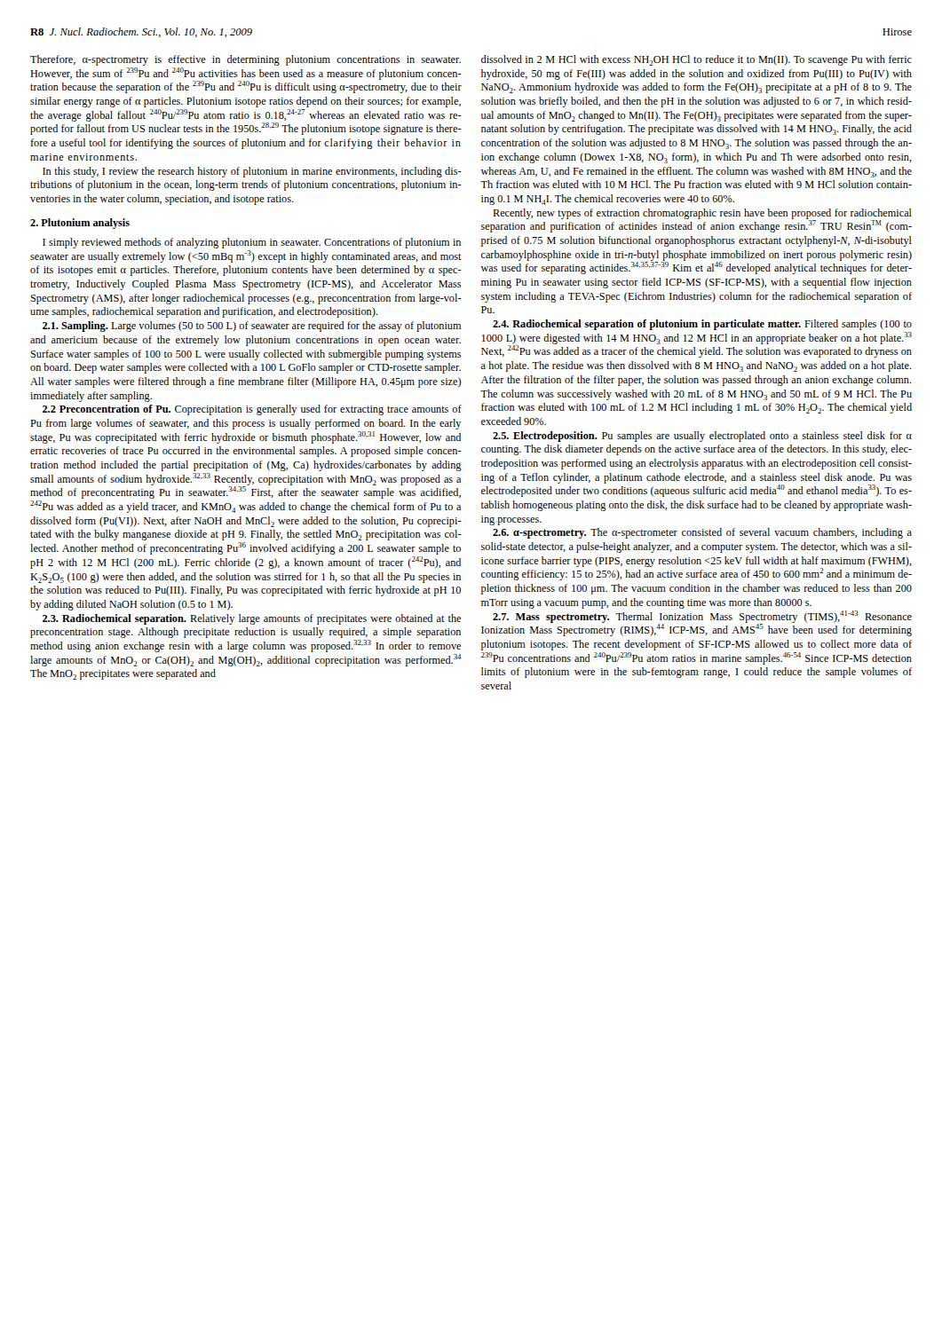R8 J. Nucl. Radiochem. Sci., Vol. 10, No. 1, 2009
Hirose
Therefore, α-spectrometry is effective in determining plutonium concentrations in seawater. However, the sum of 239Pu and 240Pu activities has been used as a measure of plutonium concentration because the separation of the 239Pu and 240Pu is difficult using α-spectrometry, due to their similar energy range of α particles. Plutonium isotope ratios depend on their sources; for example, the average global fallout 240Pu/239Pu atom ratio is 0.18,24-27 whereas an elevated ratio was reported for fallout from US nuclear tests in the 1950s.28,29 The plutonium isotope signature is therefore a useful tool for identifying the sources of plutonium and for clarifying their behavior in marine environments.
In this study, I review the research history of plutonium in marine environments, including distributions of plutonium in the ocean, long-term trends of plutonium concentrations, plutonium inventories in the water column, speciation, and isotope ratios.
2. Plutonium analysis
I simply reviewed methods of analyzing plutonium in seawater. Concentrations of plutonium in seawater are usually extremely low (<50 mBq m-3) except in highly contaminated areas, and most of its isotopes emit α particles. Therefore, plutonium contents have been determined by α spectrometry, Inductively Coupled Plasma Mass Spectrometry (ICP-MS), and Accelerator Mass Spectrometry (AMS), after longer radiochemical processes (e.g., preconcentration from large-volume samples, radiochemical separation and purification, and electrodeposition).
2.1. Sampling. Large volumes (50 to 500 L) of seawater are required for the assay of plutonium and americium because of the extremely low plutonium concentrations in open ocean water. Surface water samples of 100 to 500 L were usually collected with submergible pumping systems on board. Deep water samples were collected with a 100 L GoFlo sampler or CTD-rosette sampler. All water samples were filtered through a fine membrane filter (Millipore HA, 0.45μm pore size) immediately after sampling.
2.2 Preconcentration of Pu. Coprecipitation is generally used for extracting trace amounts of Pu from large volumes of seawater, and this process is usually performed on board. In the early stage, Pu was coprecipitated with ferric hydroxide or bismuth phosphate.30,31 However, low and erratic recoveries of trace Pu occurred in the environmental samples. A proposed simple concentration method included the partial precipitation of (Mg, Ca) hydroxides/carbonates by adding small amounts of sodium hydroxide.32,33 Recently, coprecipitation with MnO2 was proposed as a method of preconcentrating Pu in seawater.34,35 First, after the seawater sample was acidified, 242Pu was added as a yield tracer, and KMnO4 was added to change the chemical form of Pu to a dissolved form (Pu(VI)). Next, after NaOH and MnCl2 were added to the solution, Pu coprecipitated with the bulky manganese dioxide at pH 9. Finally, the settled MnO2 precipitation was collected. Another method of preconcentrating Pu36 involved acidifying a 200 L seawater sample to pH 2 with 12 M HCl (200 mL). Ferric chloride (2 g), a known amount of tracer (242Pu), and K2S2O5 (100 g) were then added, and the solution was stirred for 1 h, so that all the Pu species in the solution was reduced to Pu(III). Finally, Pu was coprecipitated with ferric hydroxide at pH 10 by adding diluted NaOH solution (0.5 to 1 M).
2.3. Radiochemical separation. Relatively large amounts of precipitates were obtained at the preconcentration stage. Although precipitate reduction is usually required, a simple separation method using anion exchange resin with a large column was proposed.32,33 In order to remove large amounts of MnO2 or Ca(OH)2 and Mg(OH)2, additional coprecipitation was performed.34 The MnO2 precipitates were separated and
dissolved in 2 M HCl with excess NH2OH HCl to reduce it to Mn(II). To scavenge Pu with ferric hydroxide, 50 mg of Fe(III) was added in the solution and oxidized from Pu(III) to Pu(IV) with NaNO2. Ammonium hydroxide was added to form the Fe(OH)3 precipitate at a pH of 8 to 9. The solution was briefly boiled, and then the pH in the solution was adjusted to 6 or 7, in which residual amounts of MnO2 changed to Mn(II). The Fe(OH)3 precipitates were separated from the supernatant solution by centrifugation. The precipitate was dissolved with 14 M HNO3. Finally, the acid concentration of the solution was adjusted to 8 M HNO3. The solution was passed through the anion exchange column (Dowex 1-X8, NO3 form), in which Pu and Th were adsorbed onto resin, whereas Am, U, and Fe remained in the effluent. The column was washed with 8M HNO3, and the Th fraction was eluted with 10 M HCl. The Pu fraction was eluted with 9 M HCl solution containing 0.1 M NH4I. The chemical recoveries were 40 to 60%.
Recently, new types of extraction chromatographic resin have been proposed for radiochemical separation and purification of actinides instead of anion exchange resin.37 TRU ResinTM (comprised of 0.75 M solution bifunctional organophosphorus extractant octylphenyl-N, N-di-isobutyl carbamoylphosphine oxide in tri-n-butyl phosphate immobilized on inert porous polymeric resin) was used for separating actinides.34,35,37-39 Kim et al46 developed analytical techniques for determining Pu in seawater using sector field ICP-MS (SF-ICP-MS), with a sequential flow injection system including a TEVA-Spec (Eichrom Industries) column for the radiochemical separation of Pu.
2.4. Radiochemical separation of plutonium in particulate matter. Filtered samples (100 to 1000 L) were digested with 14 M HNO3 and 12 M HCl in an appropriate beaker on a hot plate.33 Next, 242Pu was added as a tracer of the chemical yield. The solution was evaporated to dryness on a hot plate. The residue was then dissolved with 8 M HNO3 and NaNO2 was added on a hot plate. After the filtration of the filter paper, the solution was passed through an anion exchange column. The column was successively washed with 20 mL of 8 M HNO3 and 50 mL of 9 M HCl. The Pu fraction was eluted with 100 mL of 1.2 M HCl including 1 mL of 30% H2O2. The chemical yield exceeded 90%.
2.5. Electrodeposition. Pu samples are usually electroplated onto a stainless steel disk for α counting. The disk diameter depends on the active surface area of the detectors. In this study, electrodeposition was performed using an electrolysis apparatus with an electrodeposition cell consisting of a Teflon cylinder, a platinum cathode electrode, and a stainless steel disk anode. Pu was electrodeposited under two conditions (aqueous sulfuric acid media40 and ethanol media33). To establish homogeneous plating onto the disk, the disk surface had to be cleaned by appropriate washing processes.
2.6. α-spectrometry. The α-spectrometer consisted of several vacuum chambers, including a solid-state detector, a pulse-height analyzer, and a computer system. The detector, which was a silicone surface barrier type (PIPS, energy resolution <25 keV full width at half maximum (FWHM), counting efficiency: 15 to 25%), had an active surface area of 450 to 600 mm2 and a minimum depletion thickness of 100 μm. The vacuum condition in the chamber was reduced to less than 200 mTorr using a vacuum pump, and the counting time was more than 80000 s.
2.7. Mass spectrometry. Thermal Ionization Mass Spectrometry (TIMS),41-43 Resonance Ionization Mass Spectrometry (RIMS),44 ICP-MS, and AMS45 have been used for determining plutonium isotopes. The recent development of SF-ICP-MS allowed us to collect more data of 239Pu concentrations and 240Pu/239Pu atom ratios in marine samples.46-54 Since ICP-MS detection limits of plutonium were in the sub-femtogram range, I could reduce the sample volumes of several